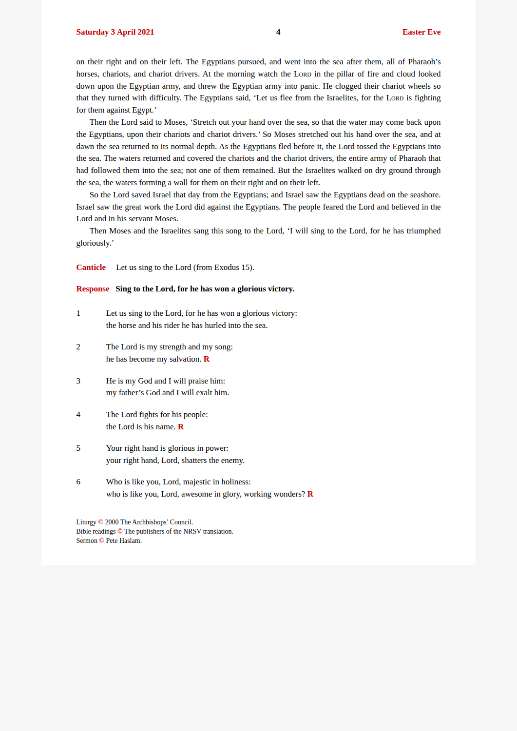Saturday 3 April 2021 4 Easter Eve
on their right and on their left. The Egyptians pursued, and went into the sea after them, all of Pharaoh’s horses, chariots, and chariot drivers. At the morning watch the Lord in the pillar of fire and cloud looked down upon the Egyptian army, and threw the Egyptian army into panic. He clogged their chariot wheels so that they turned with difficulty. The Egyptians said, ‘Let us flee from the Israelites, for the Lord is fighting for them against Egypt.’
Then the Lord said to Moses, ‘Stretch out your hand over the sea, so that the water may come back upon the Egyptians, upon their chariots and chariot drivers.’ So Moses stretched out his hand over the sea, and at dawn the sea returned to its normal depth. As the Egyptians fled before it, the Lord tossed the Egyptians into the sea. The waters returned and covered the chariots and the chariot drivers, the entire army of Pharaoh that had followed them into the sea; not one of them remained. But the Israelites walked on dry ground through the sea, the waters forming a wall for them on their right and on their left.
So the Lord saved Israel that day from the Egyptians; and Israel saw the Egyptians dead on the seashore. Israel saw the great work the Lord did against the Egyptians. The people feared the Lord and believed in the Lord and in his servant Moses.
Then Moses and the Israelites sang this song to the Lord, ‘I will sing to the Lord, for he has triumphed gloriously.’
Canticle Let us sing to the Lord (from Exodus 15).
Response Sing to the Lord, for he has won a glorious victory.
Let us sing to the Lord, for he has won a glorious victory: the horse and his rider he has hurled into the sea.
The Lord is my strength and my song: he has become my salvation. R
He is my God and I will praise him: my father’s God and I will exalt him.
The Lord fights for his people: the Lord is his name. R
Your right hand is glorious in power: your right hand, Lord, shatters the enemy.
Who is like you, Lord, majestic in holiness: who is like you, Lord, awesome in glory, working wonders? R
Liturgy © 2000 The Archbishops’ Council.
Bible readings © The publishers of the NRSV translation.
Sermon © Pete Haslam.